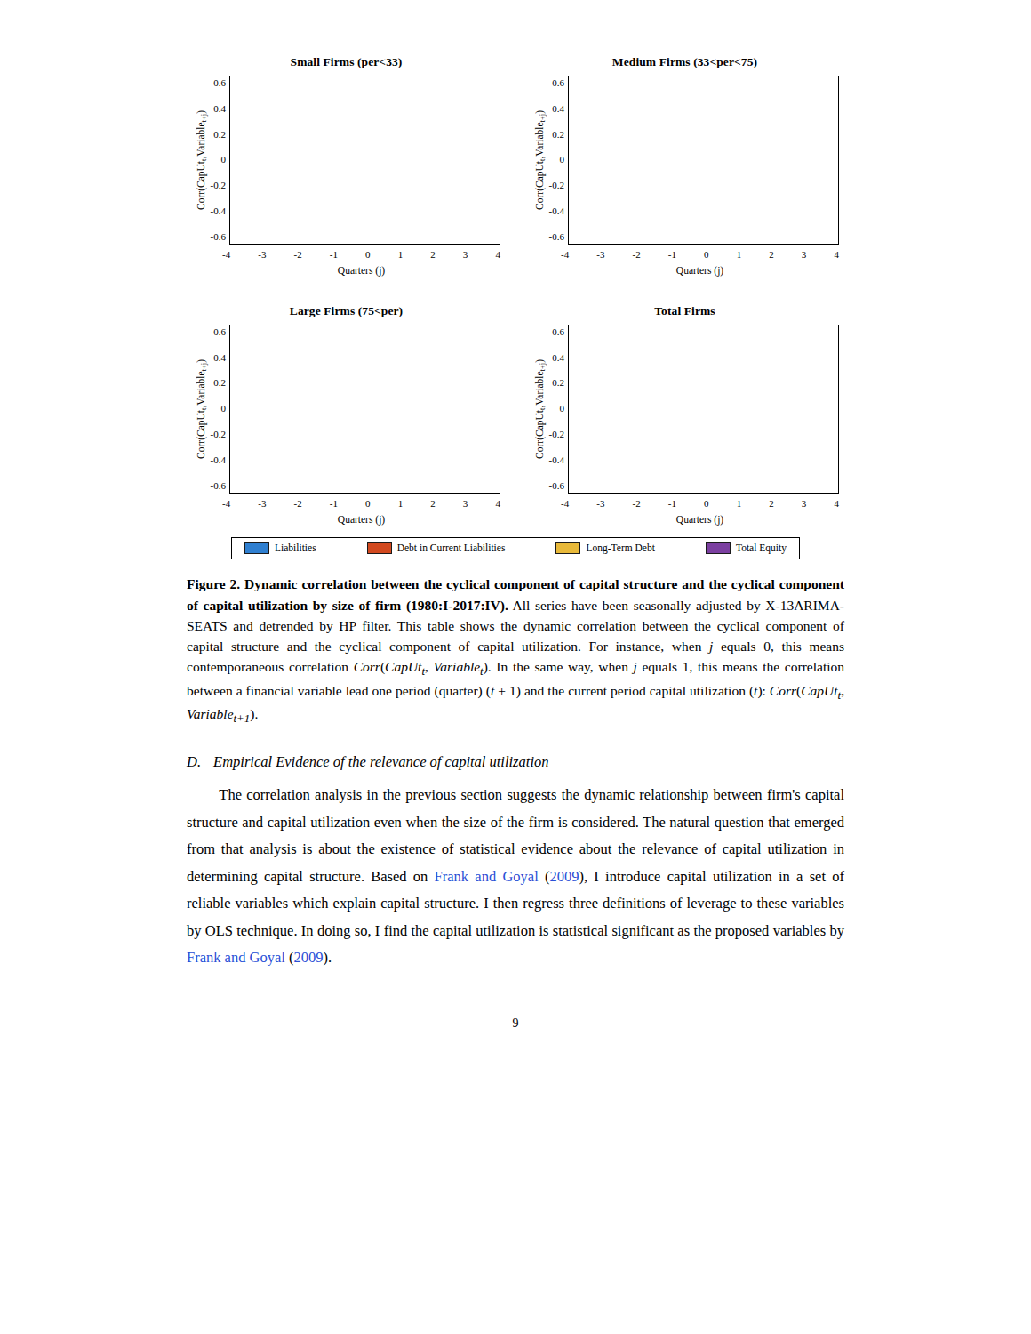Small Firms (per<33)
Corr(CapUtt,Variablet+j)
0.60.40.20-0.2-0.4-0.6
-4-3-2-101234
Quarters (j)
Medium Firms (33<per<75)
Corr(CapUtt,Variablet+j)
0.60.40.20-0.2-0.4-0.6
-4-3-2-101234
Quarters (j)
Large Firms (75<per)
Corr(CapUtt,Variablet+j)
0.60.40.20-0.2-0.4-0.6
-4-3-2-101234
Quarters (j)
Total Firms
Corr(CapUtt,Variablet+j)
0.60.40.20-0.2-0.4-0.6
-4-3-2-101234
Quarters (j)
Liabilities
Debt in Current Liabilities
Long-Term Debt
Total Equity
Figure 2. Dynamic correlation between the cyclical component of capital structure and the cyclical component of capital utilization by size of firm (1980:I-2017:IV). All series have been seasonally adjusted by X-13ARIMA-SEATS and detrended by HP filter. This table shows the dynamic correlation between the cyclical component of capital structure and the cyclical component of capital utilization. For instance, when j equals 0, this means contemporaneous correlation Corr(CapUtt, Variablet). In the same way, when j equals 1, this means the correlation between a financial variable lead one period (quarter) (t + 1) and the current period capital utilization (t): Corr(CapUtt, Variablet+1).
D. Empirical Evidence of the relevance of capital utilization
The correlation analysis in the previous section suggests the dynamic relationship between firm's capital structure and capital utilization even when the size of the firm is considered. The natural question that emerged from that analysis is about the existence of statistical evidence about the relevance of capital utilization in determining capital structure. Based on Frank and Goyal (2009), I introduce capital utilization in a set of reliable variables which explain capital structure. I then regress three definitions of leverage to these variables by OLS technique. In doing so, I find the capital utilization is statistical significant as the proposed variables by Frank and Goyal (2009).
9